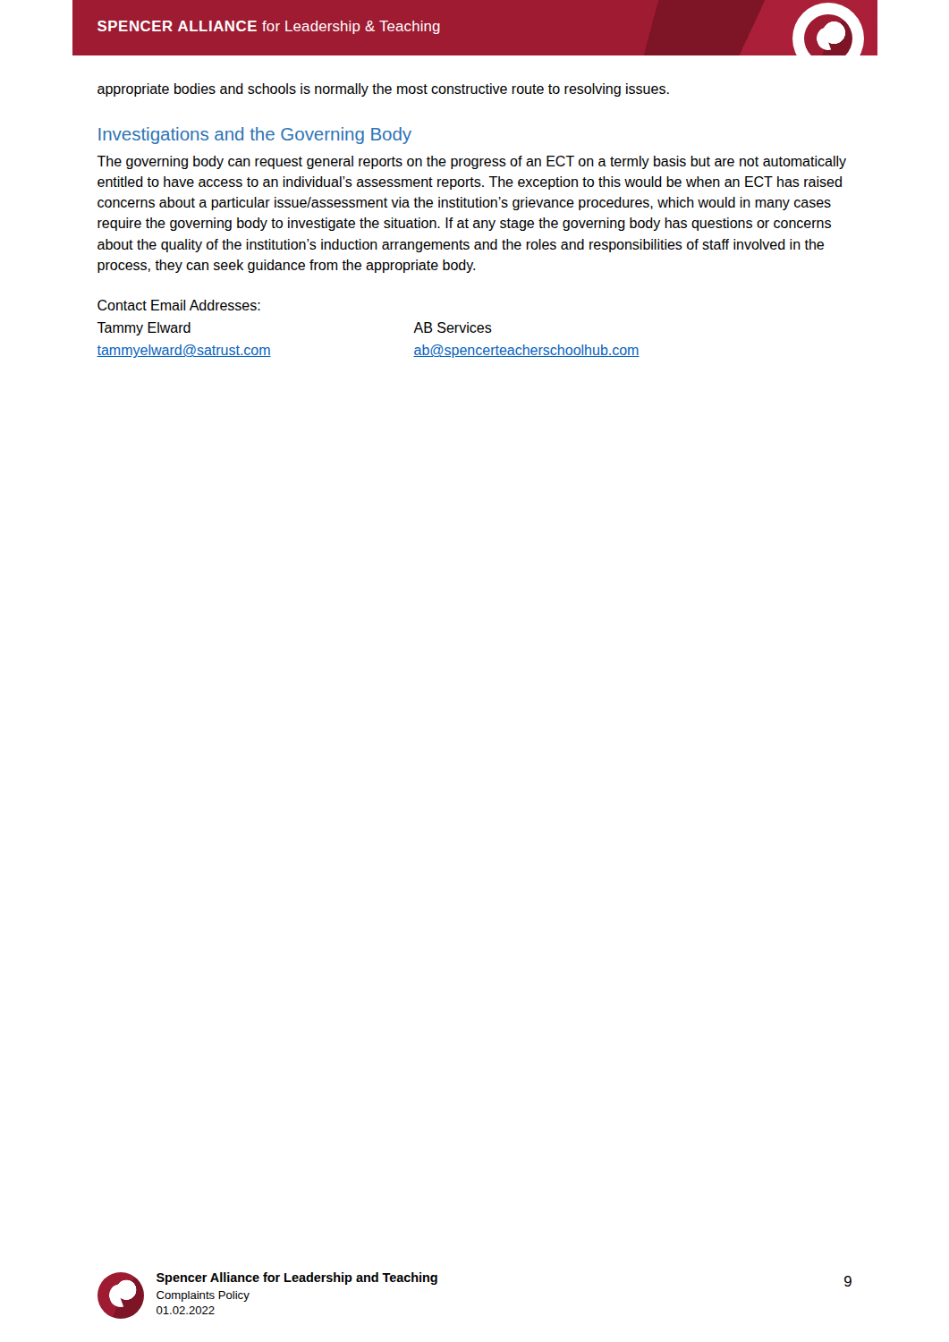Spencer Alliance for Leadership & Teaching
appropriate bodies and schools is normally the most constructive route to resolving issues.
Investigations and the Governing Body
The governing body can request general reports on the progress of an ECT on a termly basis but are not automatically entitled to have access to an individual’s assessment reports. The exception to this would be when an ECT has raised concerns about a particular issue/assessment via the institution’s grievance procedures, which would in many cases require the governing body to investigate the situation. If at any stage the governing body has questions or concerns about the quality of the institution’s induction arrangements and the roles and responsibilities of staff involved in the process, they can seek guidance from the appropriate body.
| Contact Email Addresses: | |
| Tammy Elward | AB Services |
| tammyelward@satrust.com | ab@spencerteacherschoolhub.com |
Spencer Alliance for Leadership and Teaching
Complaints Policy
01.02.2022
9